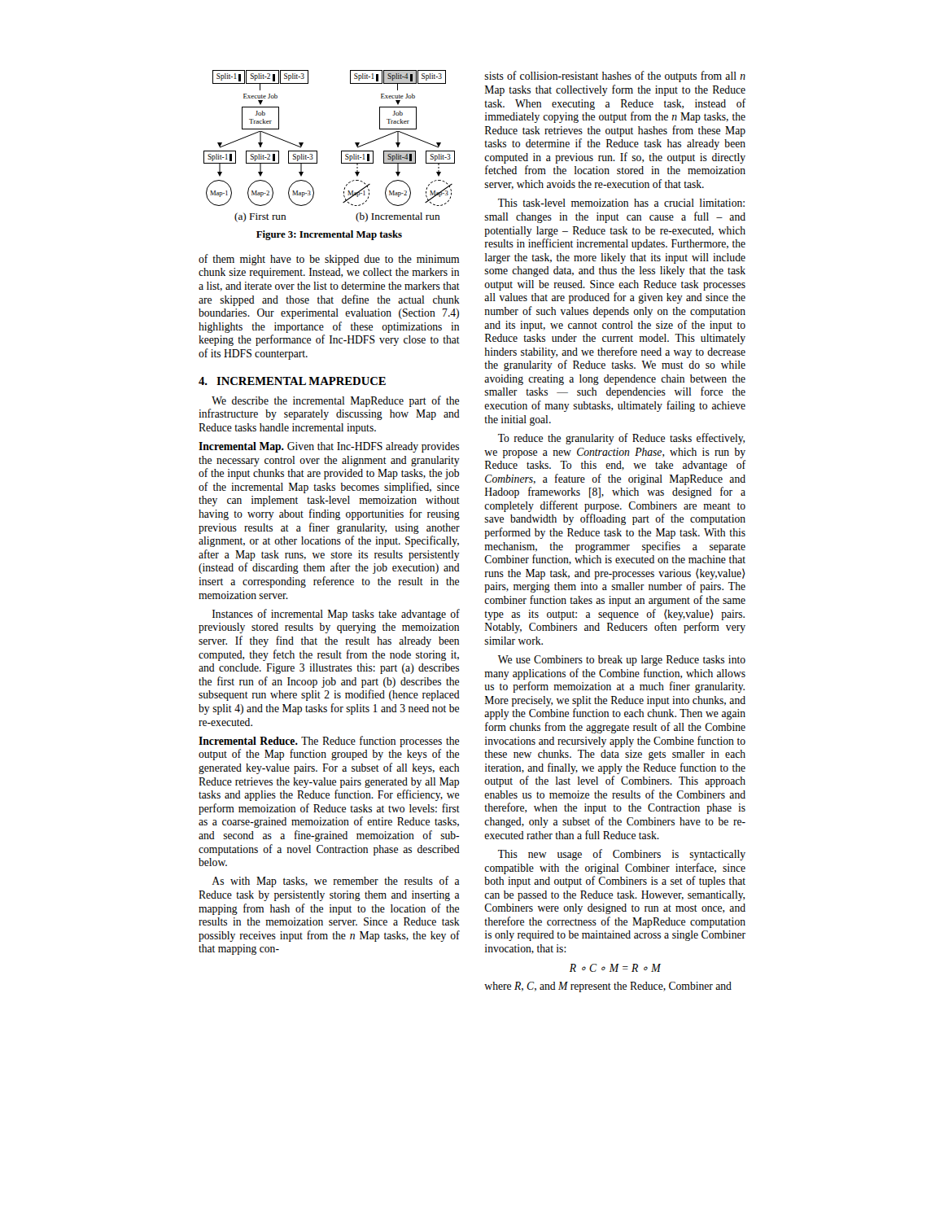Split-1 Split-2 Split-3
Execute Job
Job
Tracker
Split-1 Split-2 Split-3
Map-1 Map-2 Map-3
(a) First run
Split-1 Split-4 Split-3
Execute Job
Job
Tracker
Split-1 Split-4 Split-3
Map-1 Map-2 Map-3
(b) Incremental run
Figure 3: Incremental Map tasks
of them might have to be skipped due to the minimum chunk size requirement. Instead, we collect the markers in a list, and iterate over the list to determine the markers that are skipped and those that define the actual chunk boundaries. Our experimental evaluation (Section 7.4) highlights the importance of these optimizations in keeping the performance of Inc-HDFS very close to that of its HDFS counterpart.
4. INCREMENTAL MAPREDUCE
We describe the incremental MapReduce part of the infrastructure by separately discussing how Map and Reduce tasks handle incremental inputs.
Incremental Map. Given that Inc-HDFS already provides the necessary control over the alignment and granularity of the input chunks that are provided to Map tasks, the job of the incremental Map tasks becomes simplified, since they can implement task-level memoization without having to worry about finding opportunities for reusing previous results at a finer granularity, using another alignment, or at other locations of the input. Specifically, after a Map task runs, we store its results persistently (instead of discarding them after the job execution) and insert a corresponding reference to the result in the memoization server.
Instances of incremental Map tasks take advantage of previously stored results by querying the memoization server. If they find that the result has already been computed, they fetch the result from the node storing it, and conclude. Figure 3 illustrates this: part (a) describes the first run of an Incoop job and part (b) describes the subsequent run where split 2 is modified (hence replaced by split 4) and the Map tasks for splits 1 and 3 need not be re-executed.
Incremental Reduce. The Reduce function processes the output of the Map function grouped by the keys of the generated key-value pairs. For a subset of all keys, each Reduce retrieves the key-value pairs generated by all Map tasks and applies the Reduce function. For efficiency, we perform memoization of Reduce tasks at two levels: first as a coarse-grained memoization of entire Reduce tasks, and second as a fine-grained memoization of sub-computations of a novel Contraction phase as described below.
As with Map tasks, we remember the results of a Reduce task by persistently storing them and inserting a mapping from hash of the input to the location of the results in the memoization server. Since a Reduce task possibly receives input from the n Map tasks, the key of that mapping con-
sists of collision-resistant hashes of the outputs from all n Map tasks that collectively form the input to the Reduce task. When executing a Reduce task, instead of immediately copying the output from the n Map tasks, the Reduce task retrieves the output hashes from these Map tasks to determine if the Reduce task has already been computed in a previous run. If so, the output is directly fetched from the location stored in the memoization server, which avoids the re-execution of that task.
This task-level memoization has a crucial limitation: small changes in the input can cause a full – and potentially large – Reduce task to be re-executed, which results in inefficient incremental updates. Furthermore, the larger the task, the more likely that its input will include some changed data, and thus the less likely that the task output will be reused. Since each Reduce task processes all values that are produced for a given key and since the number of such values depends only on the computation and its input, we cannot control the size of the input to Reduce tasks under the current model. This ultimately hinders stability, and we therefore need a way to decrease the granularity of Reduce tasks. We must do so while avoiding creating a long dependence chain between the smaller tasks — such dependencies will force the execution of many subtasks, ultimately failing to achieve the initial goal.
To reduce the granularity of Reduce tasks effectively, we propose a new Contraction Phase, which is run by Reduce tasks. To this end, we take advantage of Combiners, a feature of the original MapReduce and Hadoop frameworks [8], which was designed for a completely different purpose. Combiners are meant to save bandwidth by offloading part of the computation performed by the Reduce task to the Map task. With this mechanism, the programmer specifies a separate Combiner function, which is executed on the machine that runs the Map task, and pre-processes various ⟨key,value⟩ pairs, merging them into a smaller number of pairs. The combiner function takes as input an argument of the same type as its output: a sequence of ⟨key,value⟩ pairs. Notably, Combiners and Reducers often perform very similar work.
We use Combiners to break up large Reduce tasks into many applications of the Combine function, which allows us to perform memoization at a much finer granularity. More precisely, we split the Reduce input into chunks, and apply the Combine function to each chunk. Then we again form chunks from the aggregate result of all the Combine invocations and recursively apply the Combine function to these new chunks. The data size gets smaller in each iteration, and finally, we apply the Reduce function to the output of the last level of Combiners. This approach enables us to memoize the results of the Combiners and therefore, when the input to the Contraction phase is changed, only a subset of the Combiners have to be re-executed rather than a full Reduce task.
This new usage of Combiners is syntactically compatible with the original Combiner interface, since both input and output of Combiners is a set of tuples that can be passed to the Reduce task. However, semantically, Combiners were only designed to run at most once, and therefore the correctness of the MapReduce computation is only required to be maintained across a single Combiner invocation, that is:
R ∘ C ∘ M = R ∘ M
where R, C, and M represent the Reduce, Combiner and